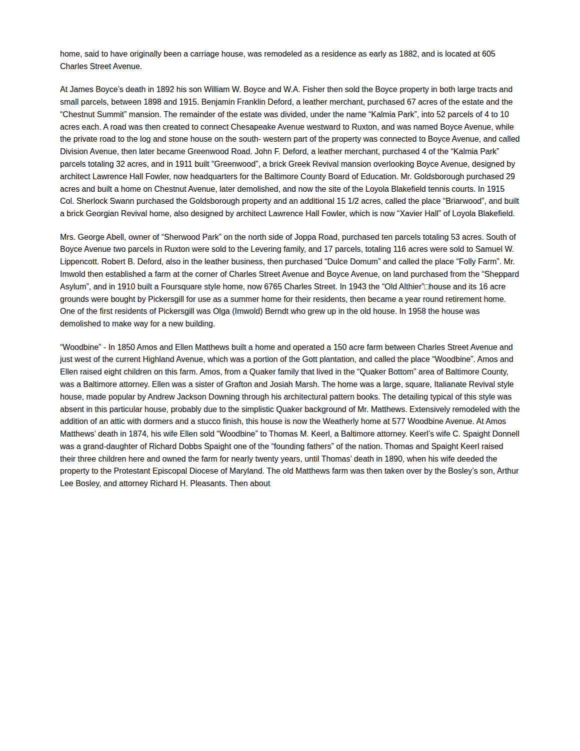home, said to have originally been a carriage house, was remodeled as a residence as early as 1882, and is located at 605 Charles Street Avenue.
At James Boyce’s death in 1892 his son William W. Boyce and W.A. Fisher then sold the Boyce property in both large tracts and small parcels, between 1898 and 1915. Benjamin Franklin Deford, a leather merchant, purchased 67 acres of the estate and the “Chestnut Summit” mansion. The remainder of the estate was divided, under the name “Kalmia Park”, into 52 parcels of 4 to 10 acres each. A road was then created to connect Chesapeake Avenue westward to Ruxton, and was named Boyce Avenue, while the private road to the log and stone house on the south- western part of the property was connected to Boyce Avenue, and called Division Avenue, then later became Greenwood Road. John F. Deford, a leather merchant, purchased 4 of the “Kalmia Park” parcels totaling 32 acres, and in 1911 built “Greenwood”, a brick Greek Revival mansion overlooking Boyce Avenue, designed by architect Lawrence Hall Fowler, now headquarters for the Baltimore County Board of Education. Mr. Goldsborough purchased 29 acres and built a home on Chestnut Avenue, later demolished, and now the site of the Loyola Blakefield tennis courts. In 1915 Col. Sherlock Swann purchased the Goldsborough property and an additional 15 1/2 acres, called the place “Briarwood”, and built a brick Georgian Revival home, also designed by architect Lawrence Hall Fowler, which is now “Xavier Hall” of Loyola Blakefield.
Mrs. George Abell, owner of “Sherwood Park” on the north side of Joppa Road, purchased ten parcels totaling 53 acres. South of Boyce Avenue two parcels in Ruxton were sold to the Levering family, and 17 parcels, totaling 116 acres were sold to Samuel W. Lippencott. Robert B. Deford, also in the leather business, then purchased “Dulce Domum” and called the place “Folly Farm”. Mr. Imwold then established a farm at the corner of Charles Street Avenue and Boyce Avenue, on land purchased from the “Sheppard Asylum”, and in 1910 built a Foursquare style home, now 6765 Charles Street. In 1943 the “Old Althier”□house and its 16 acre grounds were bought by Pickersgill for use as a summer home for their residents, then became a year round retirement home. One of the first residents of Pickersgill was Olga (Imwold) Berndt who grew up in the old house. In 1958 the house was demolished to make way for a new building.
“Woodbine” - In 1850 Amos and Ellen Matthews built a home and operated a 150 acre farm between Charles Street Avenue and just west of the current Highland Avenue, which was a portion of the Gott plantation, and called the place “Woodbine”. Amos and Ellen raised eight children on this farm. Amos, from a Quaker family that lived in the “Quaker Bottom” area of Baltimore County, was a Baltimore attorney. Ellen was a sister of Grafton and Josiah Marsh. The home was a large, square, Italianate Revival style house, made popular by Andrew Jackson Downing through his architectural pattern books. The detailing typical of this style was absent in this particular house, probably due to the simplistic Quaker background of Mr. Matthews. Extensively remodeled with the addition of an attic with dormers and a stucco finish, this house is now the Weatherly home at 577 Woodbine Avenue. At Amos Matthews’ death in 1874, his wife Ellen sold “Woodbine” to Thomas M. Keerl, a Baltimore attorney. Keerl’s wife C. Spaight Donnell was a grand-daughter of Richard Dobbs Spaight one of the “founding fathers” of the nation. Thomas and Spaight Keerl raised their three children here and owned the farm for nearly twenty years, until Thomas’ death in 1890, when his wife deeded the property to the Protestant Episcopal Diocese of Maryland. The old Matthews farm was then taken over by the Bosley’s son, Arthur Lee Bosley, and attorney Richard H. Pleasants. Then about